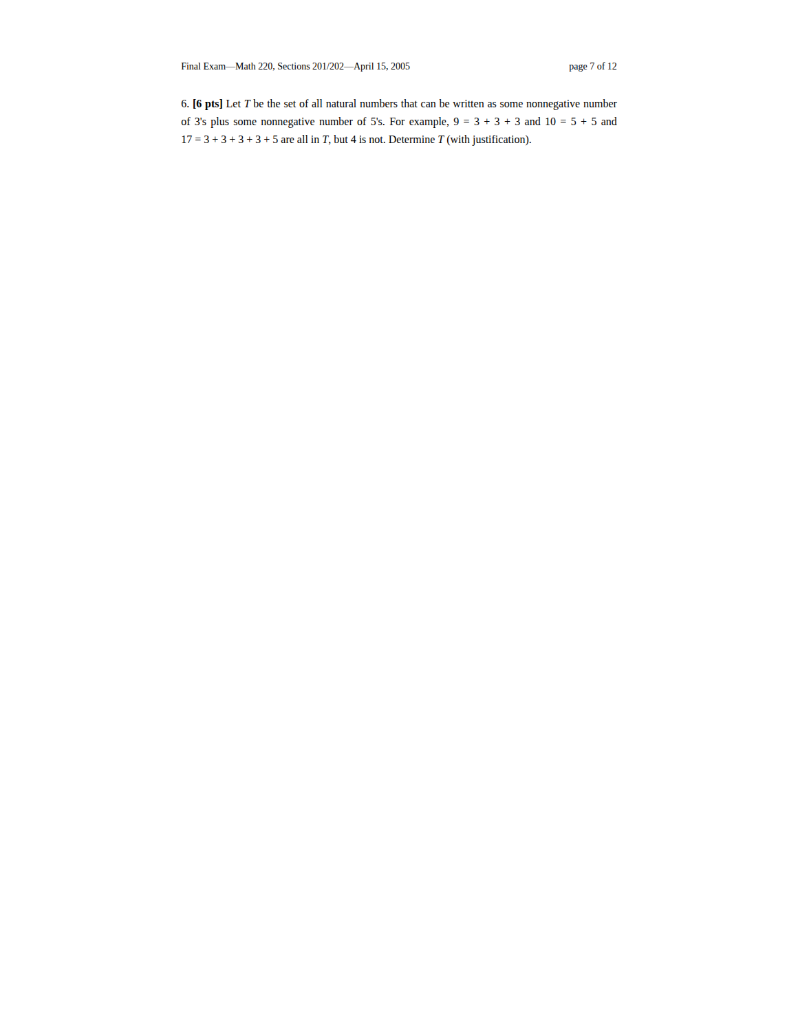Final Exam—Math 220, Sections 201/202—April 15, 2005
page 7 of 12
6. [6 pts] Let T be the set of all natural numbers that can be written as some nonnegative number of 3's plus some nonnegative number of 5's. For example, 9 = 3 + 3 + 3 and 10 = 5 + 5 and 17 = 3 + 3 + 3 + 3 + 5 are all in T, but 4 is not. Determine T (with justification).